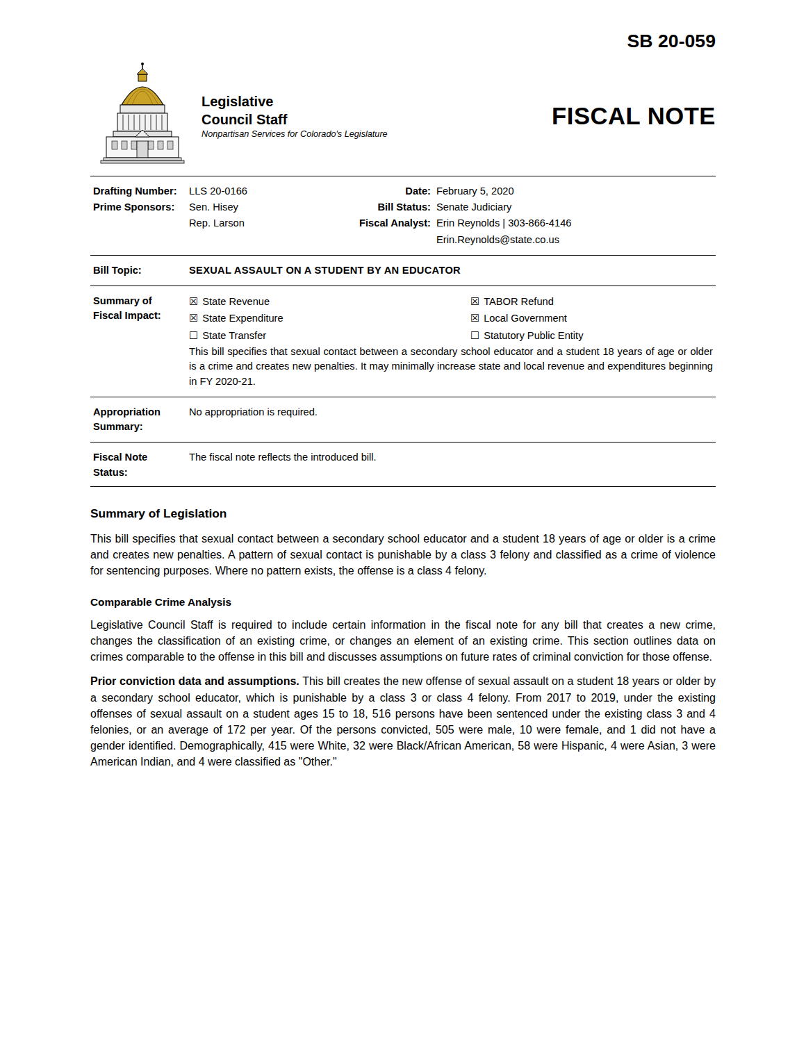SB 20-059
Legislative
Council Staff
Nonpartisan Services for Colorado's Legislature
FISCAL NOTE
| Drafting Number: | LLS 20-0166 | Date: | February 5, 2020 |
| Prime Sponsors: | Sen. Hisey | Bill Status: | Senate Judiciary |
| | Rep. Larson | Fiscal Analyst: | Erin Reynolds / 303-866-4146 |
| | | | Erin.Reynolds@state.co.us |
| Bill Topic: | SEXUAL ASSAULT ON A STUDENT BY AN EDUCATOR |
| Summary of Fiscal Impact: | ☒ State Revenue | ☒ TABOR Refund |
| ☒ State Expenditure | ☒ Local Government |
| ☐ State Transfer | ☐ Statutory Public Entity |
| | This bill specifies that sexual contact between a secondary school educator and a student 18 years of age or older is a crime and creates new penalties. It may minimally increase state and local revenue and expenditures beginning in FY 2020-21. |
| Appropriation Summary: | No appropriation is required. |
| Fiscal Note Status: | The fiscal note reflects the introduced bill. |
Summary of Legislation
This bill specifies that sexual contact between a secondary school educator and a student 18 years of age or older is a crime and creates new penalties. A pattern of sexual contact is punishable by a class 3 felony and classified as a crime of violence for sentencing purposes. Where no pattern exists, the offense is a class 4 felony.
Comparable Crime Analysis
Legislative Council Staff is required to include certain information in the fiscal note for any bill that creates a new crime, changes the classification of an existing crime, or changes an element of an existing crime. This section outlines data on crimes comparable to the offense in this bill and discusses assumptions on future rates of criminal conviction for those offense.
Prior conviction data and assumptions. This bill creates the new offense of sexual assault on a student 18 years or older by a secondary school educator, which is punishable by a class 3 or class 4 felony. From 2017 to 2019, under the existing offenses of sexual assault on a student ages 15 to 18, 516 persons have been sentenced under the existing class 3 and 4 felonies, or an average of 172 per year. Of the persons convicted, 505 were male, 10 were female, and 1 did not have a gender identified. Demographically, 415 were White, 32 were Black/African American, 58 were Hispanic, 4 were Asian, 3 were American Indian, and 4 were classified as "Other."